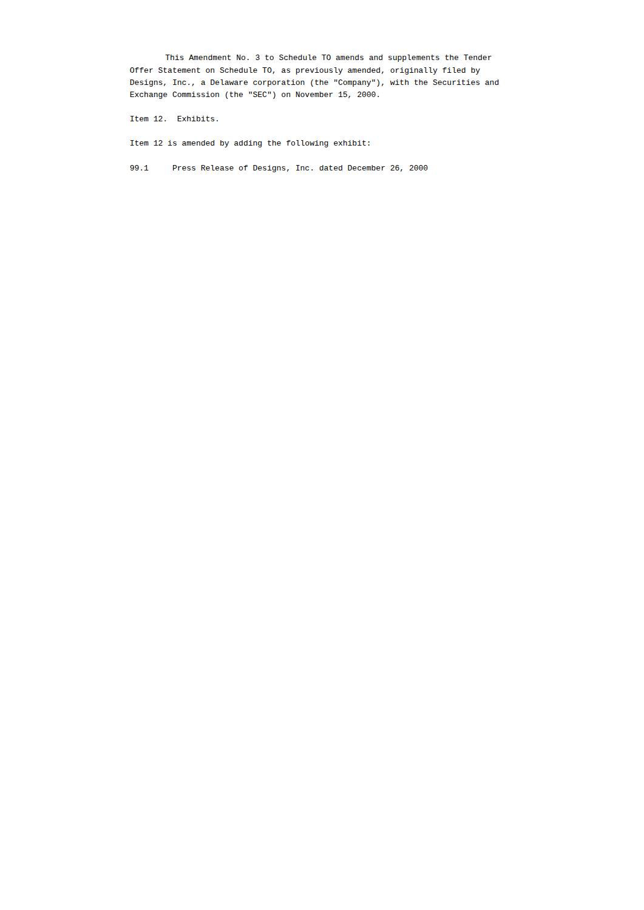This Amendment No. 3 to Schedule TO amends and supplements the Tender Offer Statement on Schedule TO, as previously amended, originally filed by Designs, Inc., a Delaware corporation (the "Company"), with the Securities and Exchange Commission (the "SEC") on November 15, 2000.
Item 12. Exhibits.
Item 12 is amended by adding the following exhibit:
99.1 Press Release of Designs, Inc. dated December 26, 2000